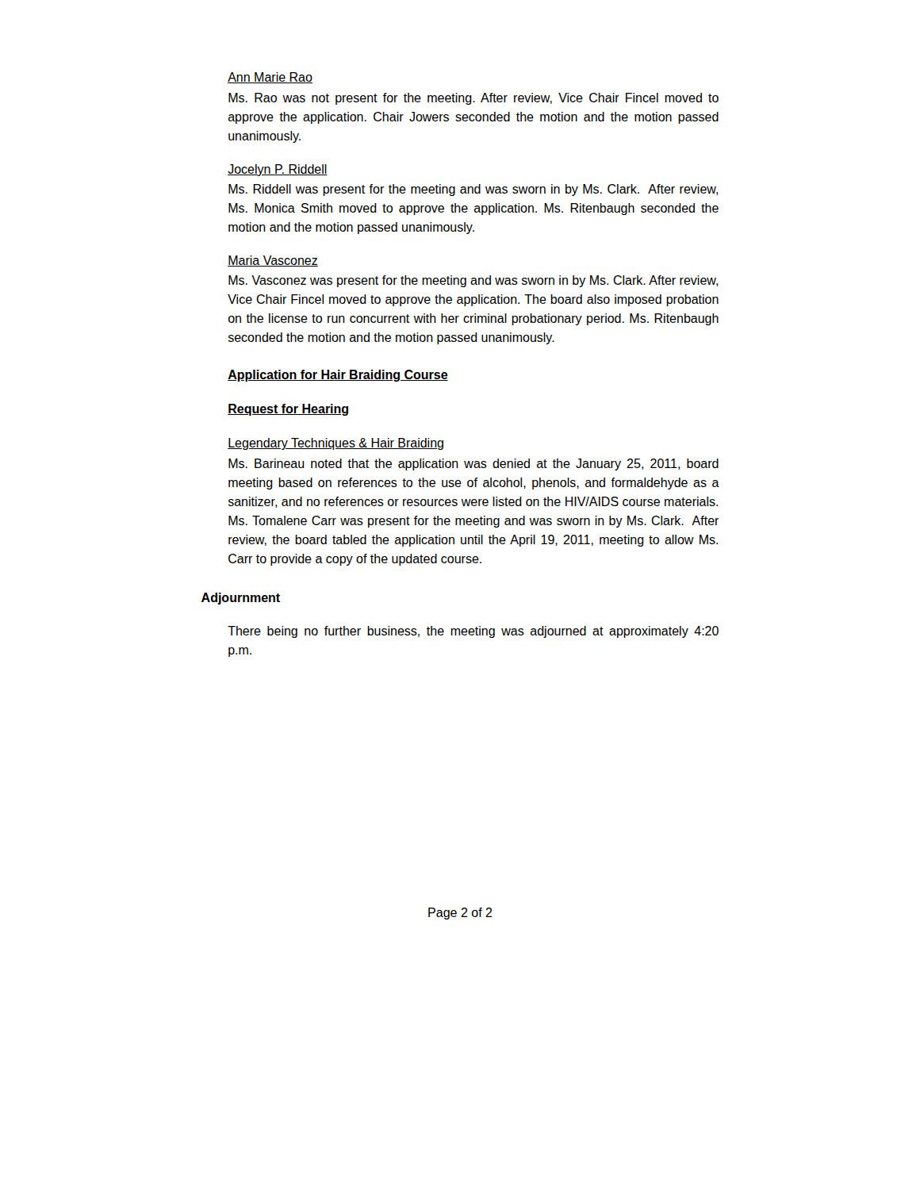Ann Marie Rao
Ms. Rao was not present for the meeting. After review, Vice Chair Fincel moved to approve the application. Chair Jowers seconded the motion and the motion passed unanimously.
Jocelyn P. Riddell
Ms. Riddell was present for the meeting and was sworn in by Ms. Clark. After review, Ms. Monica Smith moved to approve the application. Ms. Ritenbaugh seconded the motion and the motion passed unanimously.
Maria Vasconez
Ms. Vasconez was present for the meeting and was sworn in by Ms. Clark. After review, Vice Chair Fincel moved to approve the application. The board also imposed probation on the license to run concurrent with her criminal probationary period. Ms. Ritenbaugh seconded the motion and the motion passed unanimously.
Application for Hair Braiding Course
Request for Hearing
Legendary Techniques & Hair Braiding
Ms. Barineau noted that the application was denied at the January 25, 2011, board meeting based on references to the use of alcohol, phenols, and formaldehyde as a sanitizer, and no references or resources were listed on the HIV/AIDS course materials. Ms. Tomalene Carr was present for the meeting and was sworn in by Ms. Clark. After review, the board tabled the application until the April 19, 2011, meeting to allow Ms. Carr to provide a copy of the updated course.
Adjournment
There being no further business, the meeting was adjourned at approximately 4:20 p.m.
Page 2 of 2